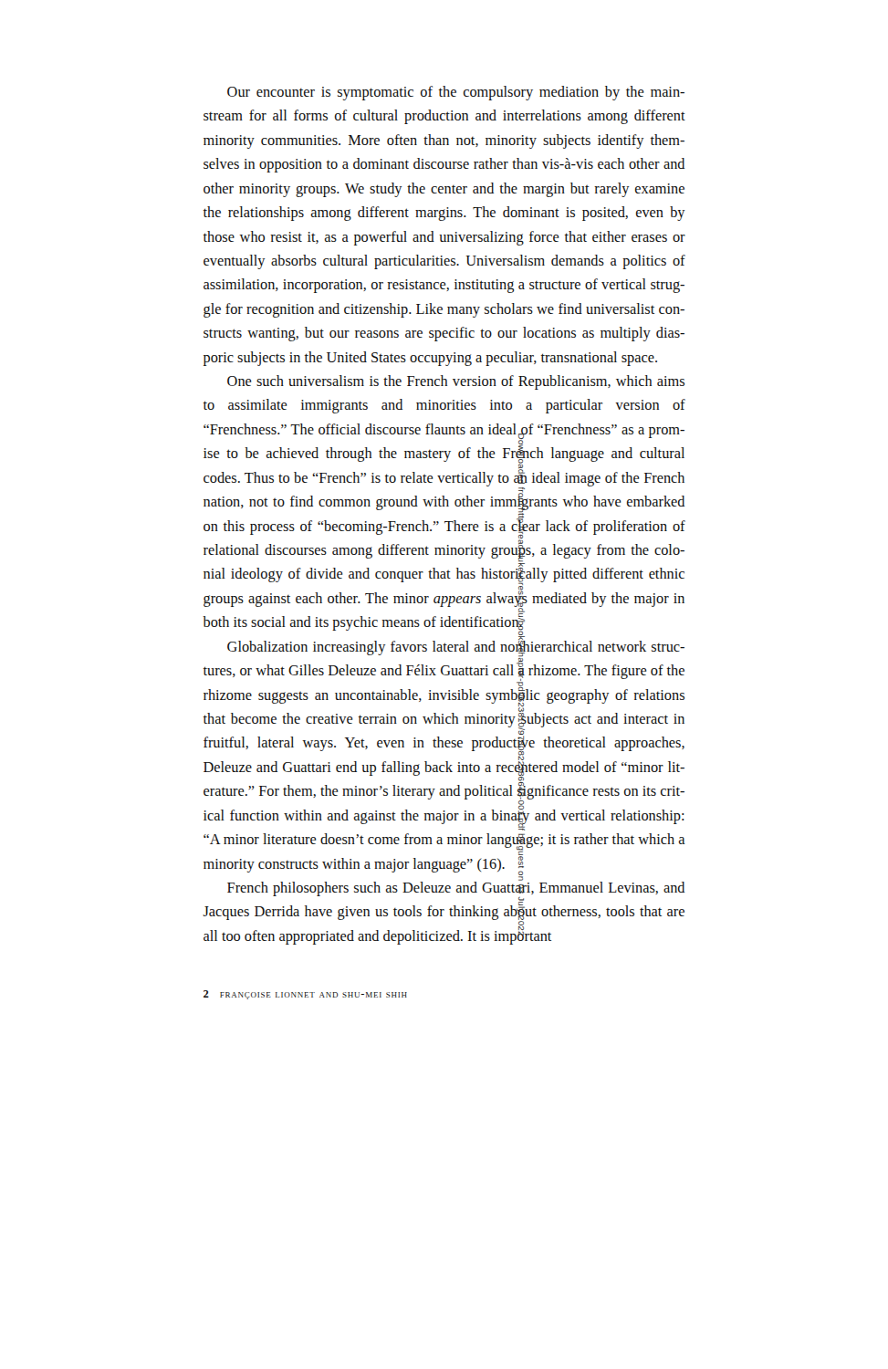Downloaded from http://read.dukeupress.edu/books/chapter-pdf/623810/9780822386643-001.pdf by guest on 03 July 2022
Our encounter is symptomatic of the compulsory mediation by the mainstream for all forms of cultural production and interrelations among different minority communities. More often than not, minority subjects identify themselves in opposition to a dominant discourse rather than vis-à-vis each other and other minority groups. We study the center and the margin but rarely examine the relationships among different margins. The dominant is posited, even by those who resist it, as a powerful and universalizing force that either erases or eventually absorbs cultural particularities. Universalism demands a politics of assimilation, incorporation, or resistance, instituting a structure of vertical struggle for recognition and citizenship. Like many scholars we find universalist constructs wanting, but our reasons are specific to our locations as multiply diasporic subjects in the United States occupying a peculiar, transnational space.
One such universalism is the French version of Republicanism, which aims to assimilate immigrants and minorities into a particular version of “Frenchness.” The official discourse flaunts an ideal of “Frenchness” as a promise to be achieved through the mastery of the French language and cultural codes. Thus to be “French” is to relate vertically to an ideal image of the French nation, not to find common ground with other immigrants who have embarked on this process of “becoming-French.” There is a clear lack of proliferation of relational discourses among different minority groups, a legacy from the colonial ideology of divide and conquer that has historically pitted different ethnic groups against each other. The minor appears always mediated by the major in both its social and its psychic means of identification.
Globalization increasingly favors lateral and nonhierarchical network structures, or what Gilles Deleuze and Félix Guattari call a rhizome. The figure of the rhizome suggests an uncontainable, invisible symbolic geography of relations that become the creative terrain on which minority subjects act and interact in fruitful, lateral ways. Yet, even in these productive theoretical approaches, Deleuze and Guattari end up falling back into a recentered model of “minor literature.” For them, the minor’s literary and political significance rests on its critical function within and against the major in a binary and vertical relationship: “A minor literature doesn’t come from a minor language; it is rather that which a minority constructs within a major language” (16).
French philosophers such as Deleuze and Guattari, Emmanuel Levinas, and Jacques Derrida have given us tools for thinking about otherness, tools that are all too often appropriated and depoliticized. It is important
2 Françoise Lionnet and Shu-mei Shih